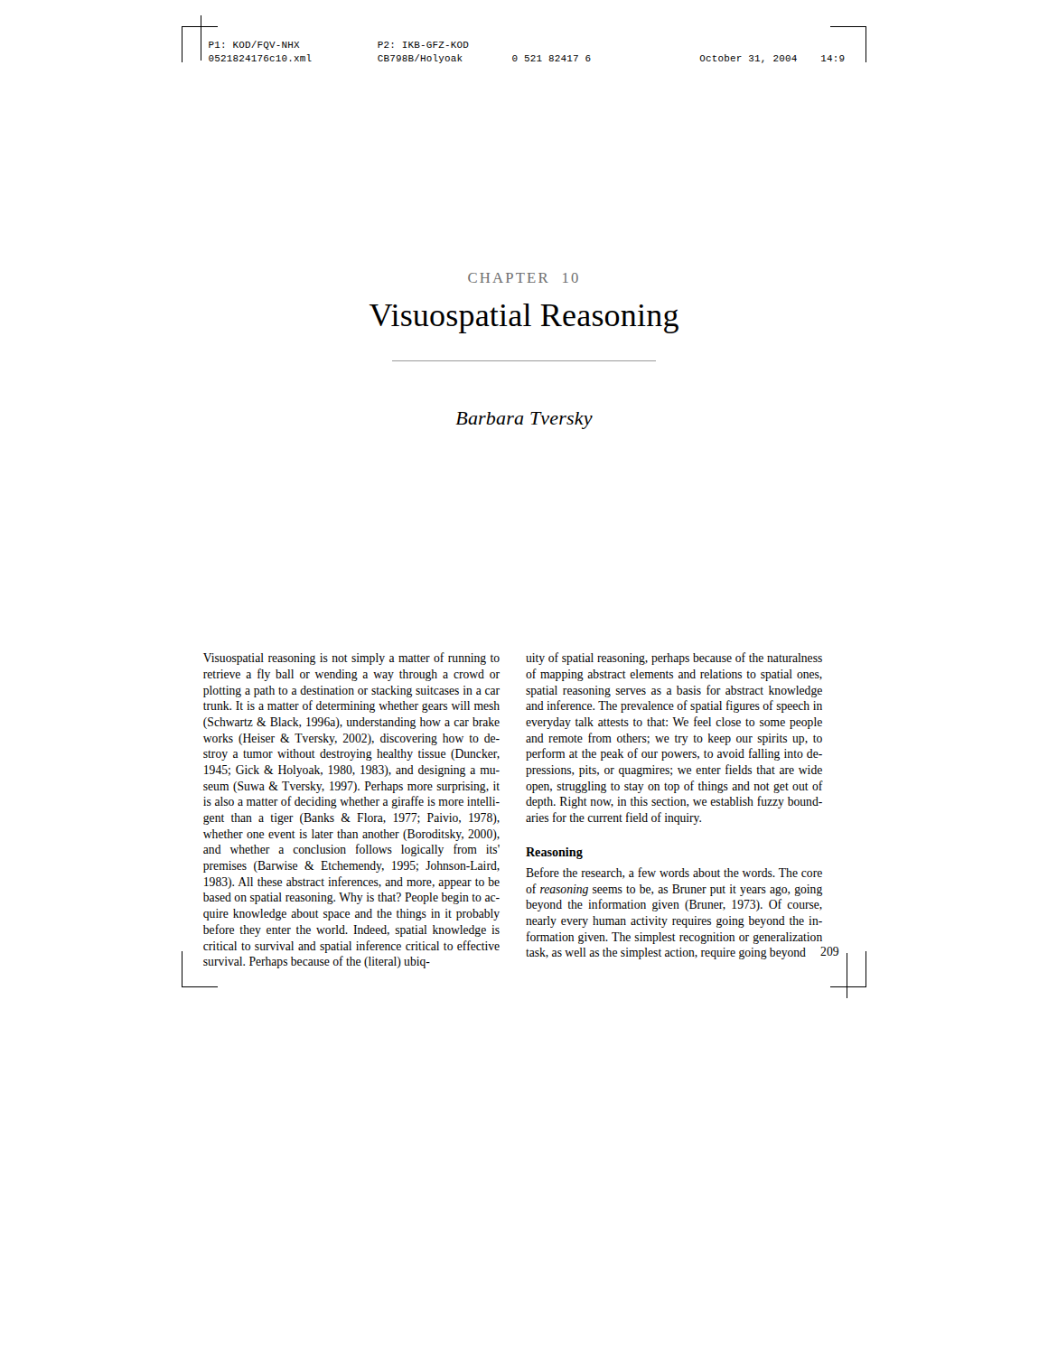P1: KOD/FQV-NHX P2: IKB-GFZ-KOD
0521824176c10.xml CB798B/Holyoak 0 521 82417 6 October 31, 2004 14:9
CHAPTER 10
Visuospatial Reasoning
Barbara Tversky
Visuospatial reasoning is not simply a matter of running to retrieve a fly ball or wending a way through a crowd or plotting a path to a destination or stacking suitcases in a car trunk. It is a matter of determining whether gears will mesh (Schwartz & Black, 1996a), understanding how a car brake works (Heiser & Tversky, 2002), discovering how to destroy a tumor without destroying healthy tissue (Duncker, 1945; Gick & Holyoak, 1980, 1983), and designing a museum (Suwa & Tversky, 1997). Perhaps more surprising, it is also a matter of deciding whether a giraffe is more intelligent than a tiger (Banks & Flora, 1977; Paivio, 1978), whether one event is later than another (Boroditsky, 2000), and whether a conclusion follows logically from its' premises (Barwise & Etchemendy, 1995; Johnson-Laird, 1983). All these abstract inferences, and more, appear to be based on spatial reasoning. Why is that? People begin to acquire knowledge about space and the things in it probably before they enter the world. Indeed, spatial knowledge is critical to survival and spatial inference critical to effective survival. Perhaps because of the (literal) ubiq-
uity of spatial reasoning, perhaps because of the naturalness of mapping abstract elements and relations to spatial ones, spatial reasoning serves as a basis for abstract knowledge and inference. The prevalence of spatial figures of speech in everyday talk attests to that: We feel close to some people and remote from others; we try to keep our spirits up, to perform at the peak of our powers, to avoid falling into depressions, pits, or quagmires; we enter fields that are wide open, struggling to stay on top of things and not get out of depth. Right now, in this section, we establish fuzzy boundaries for the current field of inquiry.
Reasoning
Before the research, a few words about the words. The core of reasoning seems to be, as Bruner put it years ago, going beyond the information given (Bruner, 1973). Of course, nearly every human activity requires going beyond the information given. The simplest recognition or generalization task, as well as the simplest action, require going beyond
209